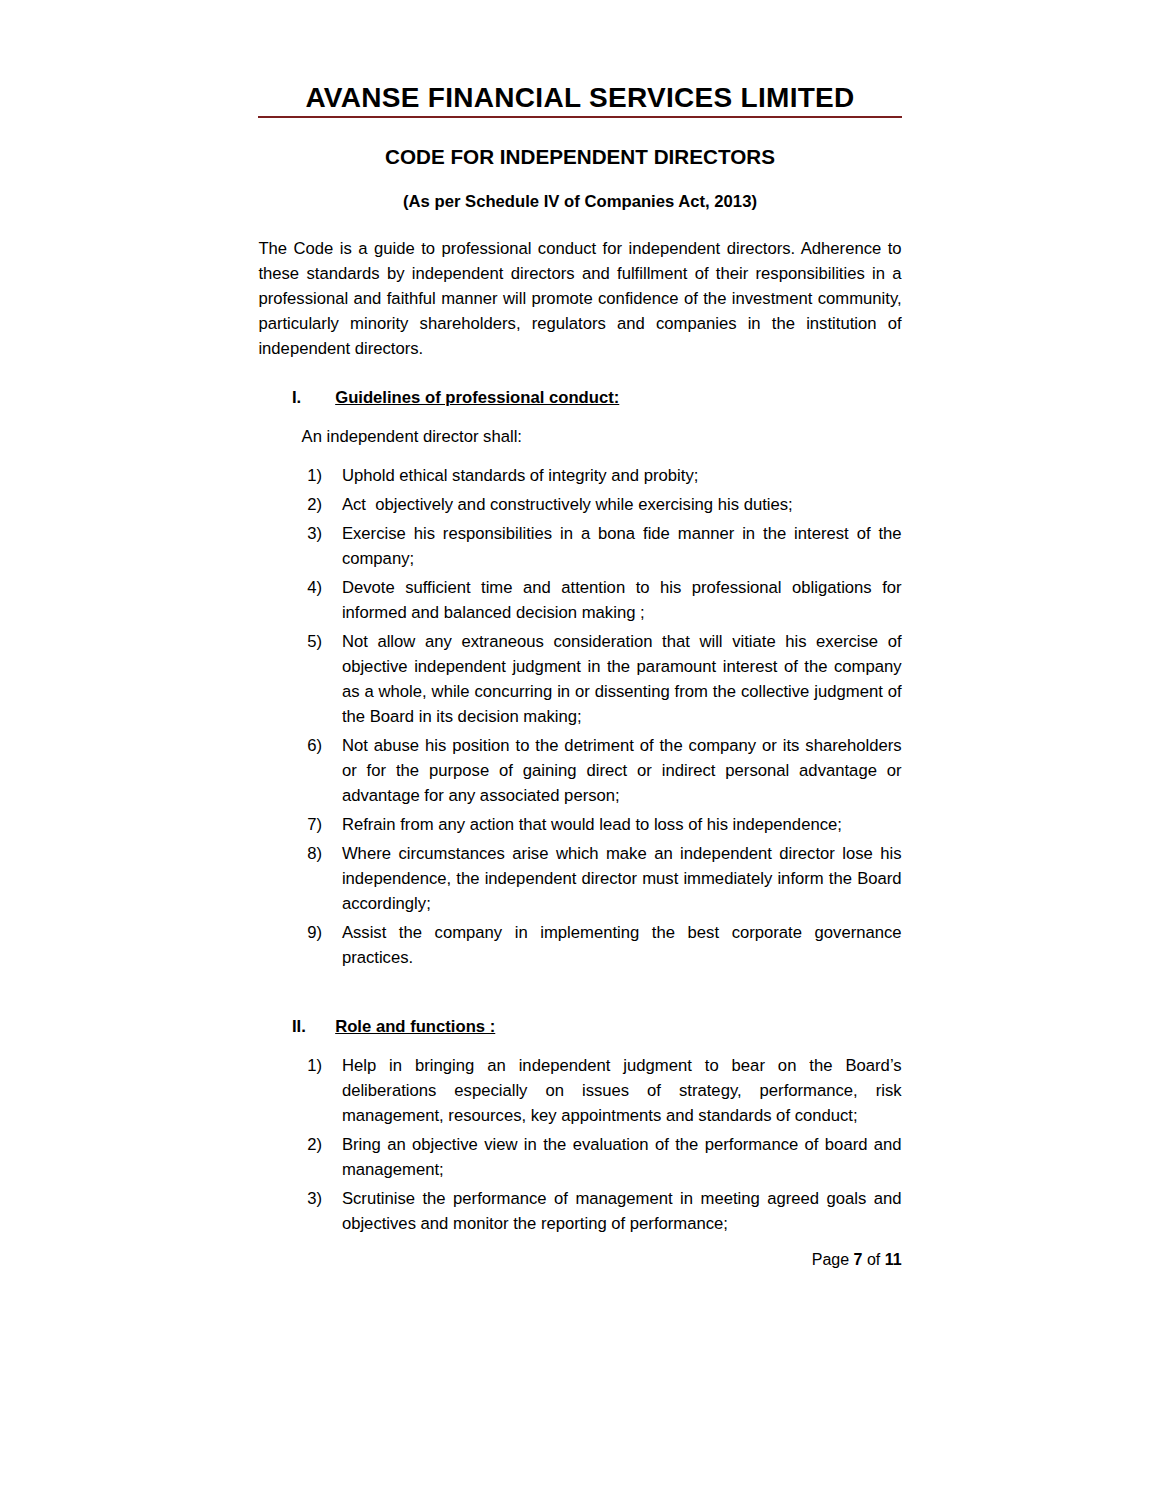AVANSE FINANCIAL SERVICES LIMITED
CODE FOR INDEPENDENT DIRECTORS
(As per Schedule IV of Companies Act, 2013)
The Code is a guide to professional conduct for independent directors. Adherence to these standards by independent directors and fulfillment of their responsibilities in a professional and faithful manner will promote confidence of the investment community, particularly minority shareholders, regulators and companies in the institution of independent directors.
I. Guidelines of professional conduct:
An independent director shall:
1) Uphold ethical standards of integrity and probity;
2) Act objectively and constructively while exercising his duties;
3) Exercise his responsibilities in a bona fide manner in the interest of the company;
4) Devote sufficient time and attention to his professional obligations for informed and balanced decision making ;
5) Not allow any extraneous consideration that will vitiate his exercise of objective independent judgment in the paramount interest of the company as a whole, while concurring in or dissenting from the collective judgment of the Board in its decision making;
6) Not abuse his position to the detriment of the company or its shareholders or for the purpose of gaining direct or indirect personal advantage or advantage for any associated person;
7) Refrain from any action that would lead to loss of his independence;
8) Where circumstances arise which make an independent director lose his independence, the independent director must immediately inform the Board accordingly;
9) Assist the company in implementing the best corporate governance practices.
II. Role and functions :
1) Help in bringing an independent judgment to bear on the Board’s deliberations especially on issues of strategy, performance, risk management, resources, key appointments and standards of conduct;
2) Bring an objective view in the evaluation of the performance of board and management;
3) Scrutinise the performance of management in meeting agreed goals and objectives and monitor the reporting of performance;
Page 7 of 11